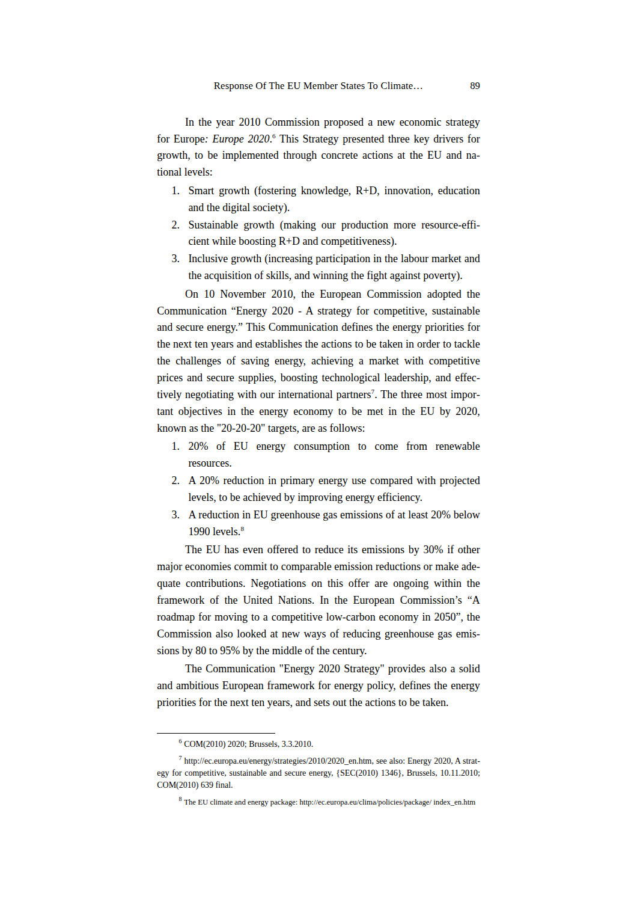Response Of The EU Member States To Climate… 89
In the year 2010 Commission proposed a new economic strategy for Europe: Europe 2020.6 This Strategy presented three key drivers for growth, to be implemented through concrete actions at the EU and national levels:
1. Smart growth (fostering knowledge, R+D, innovation, education and the digital society).
2. Sustainable growth (making our production more resource-efficient while boosting R+D and competitiveness).
3. Inclusive growth (increasing participation in the labour market and the acquisition of skills, and winning the fight against poverty).
On 10 November 2010, the European Commission adopted the Communication “Energy 2020 - A strategy for competitive, sustainable and secure energy.” This Communication defines the energy priorities for the next ten years and establishes the actions to be taken in order to tackle the challenges of saving energy, achieving a market with competitive prices and secure supplies, boosting technological leadership, and effectively negotiating with our international partners7. The three most important objectives in the energy economy to be met in the EU by 2020, known as the "20-20-20" targets, are as follows:
1. 20% of EU energy consumption to come from renewable resources.
2. A 20% reduction in primary energy use compared with projected levels, to be achieved by improving energy efficiency.
3. A reduction in EU greenhouse gas emissions of at least 20% below 1990 levels.8
The EU has even offered to reduce its emissions by 30% if other major economies commit to comparable emission reductions or make adequate contributions. Negotiations on this offer are ongoing within the framework of the United Nations. In the European Commission’s “A roadmap for moving to a competitive low-carbon economy in 2050”, the Commission also looked at new ways of reducing greenhouse gas emissions by 80 to 95% by the middle of the century.
The Communication "Energy 2020 Strategy" provides also a solid and ambitious European framework for energy policy, defines the energy priorities for the next ten years, and sets out the actions to be taken.
6 COM(2010) 2020; Brussels, 3.3.2010.
7 http://ec.europa.eu/energy/strategies/2010/2020_en.htm, see also: Energy 2020, A strategy for competitive, sustainable and secure energy, {SEC(2010) 1346}, Brussels, 10.11.2010; COM(2010) 639 final.
8 The EU climate and energy package: http://ec.europa.eu/clima/policies/package/ index_en.htm